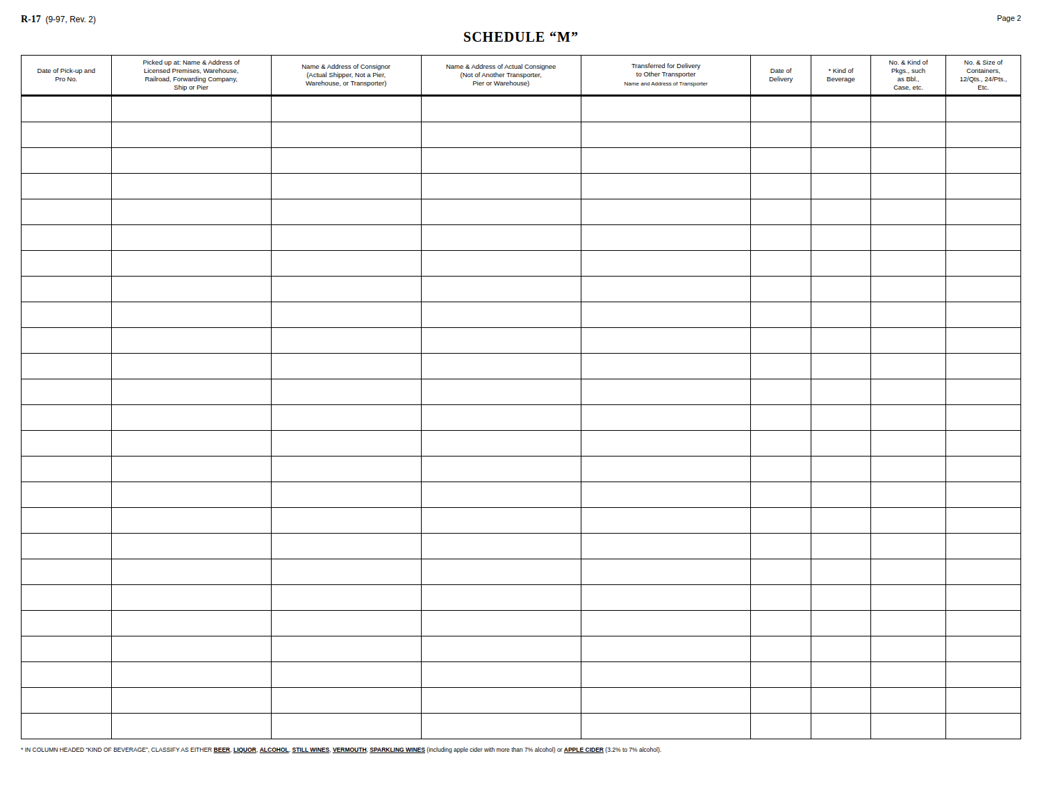R-17 (9-97, Rev. 2)
Page 2
SCHEDULE “M”
| Date of Pick-up and Pro No. | Picked up at: Name & Address of Licensed Premises, Warehouse, Railroad, Forwarding Company, Ship or Pier | Name & Address of Consignor (Actual Shipper, Not a Pier, Warehouse, or Transporter) | Name & Address of Actual Consignee (Not of Another Transporter, Pier or Warehouse) | Transferred for Delivery to Other Transporter Name and Address of Transporter | Date of Delivery | * Kind of Beverage | No. & Kind of Pkgs., such as Bbl., Case, etc. | No. & Size of Containers, 12/Qts., 24/Pts., Etc. |
| --- | --- | --- | --- | --- | --- | --- | --- | --- |
* IN COLUMN HEADED “KIND OF BEVERAGE”, CLASSIFY AS EITHER BEER, LIQUOR, ALCOHOL, STILL WINES, VERMOUTH, SPARKLING WINES (including apple cider with more than 7% alcohol) or APPLE CIDER (3.2% to 7% alcohol).